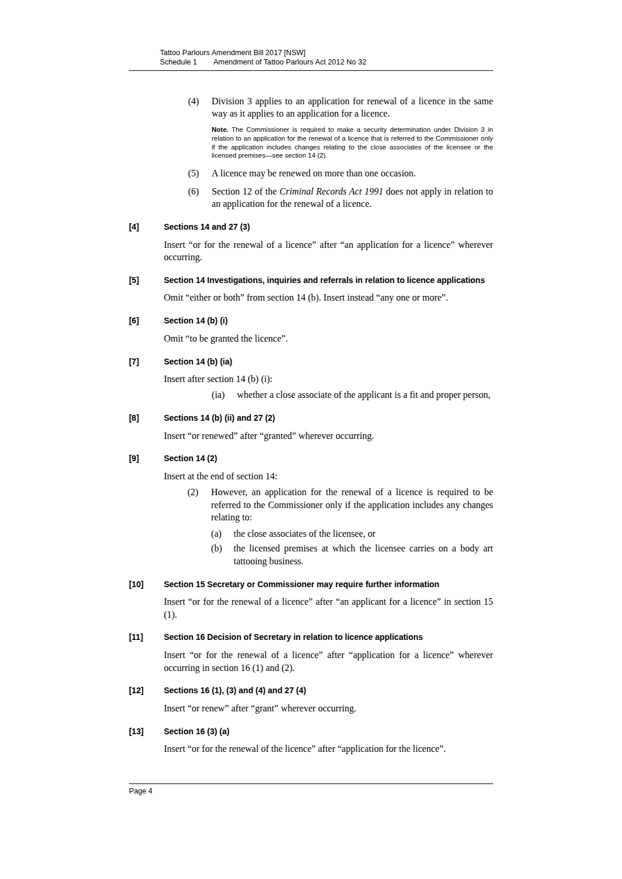Tattoo Parlours Amendment Bill 2017 [NSW]
Schedule 1 Amendment of Tattoo Parlours Act 2012 No 32
(4)
Division 3 applies to an application for renewal of a licence in the same way as it applies to an application for a licence.
Note. The Commissioner is required to make a security determination under Division 3 in relation to an application for the renewal of a licence that is referred to the Commissioner only if the application includes changes relating to the close associates of the licensee or the licensed premises—see section 14 (2).
(5)
A licence may be renewed on more than one occasion.
(6)
Section 12 of the Criminal Records Act 1991 does not apply in relation to an application for the renewal of a licence.
[4] Sections 14 and 27 (3)
Insert “or for the renewal of a licence” after “an application for a licence” wherever occurring.
[5] Section 14 Investigations, inquiries and referrals in relation to licence applications
Omit “either or both” from section 14 (b). Insert instead “any one or more”.
[6] Section 14 (b) (i)
Omit “to be granted the licence”.
[7] Section 14 (b) (ia)
Insert after section 14 (b) (i):
(ia)
whether a close associate of the applicant is a fit and proper person,
[8] Sections 14 (b) (ii) and 27 (2)
Insert “or renewed” after “granted” wherever occurring.
[9] Section 14 (2)
Insert at the end of section 14:
(2)
However, an application for the renewal of a licence is required to be referred to the Commissioner only if the application includes any changes relating to:
(a)
the close associates of the licensee, or
(b)
the licensed premises at which the licensee carries on a body art tattooing business.
[10] Section 15 Secretary or Commissioner may require further information
Insert “or for the renewal of a licence” after “an applicant for a licence” in section 15 (1).
[11] Section 16 Decision of Secretary in relation to licence applications
Insert “or for the renewal of a licence” after “application for a licence” wherever occurring in section 16 (1) and (2).
[12] Sections 16 (1), (3) and (4) and 27 (4)
Insert “or renew” after “grant” wherever occurring.
[13] Section 16 (3) (a)
Insert “or for the renewal of the licence” after “application for the licence”.
Page 4